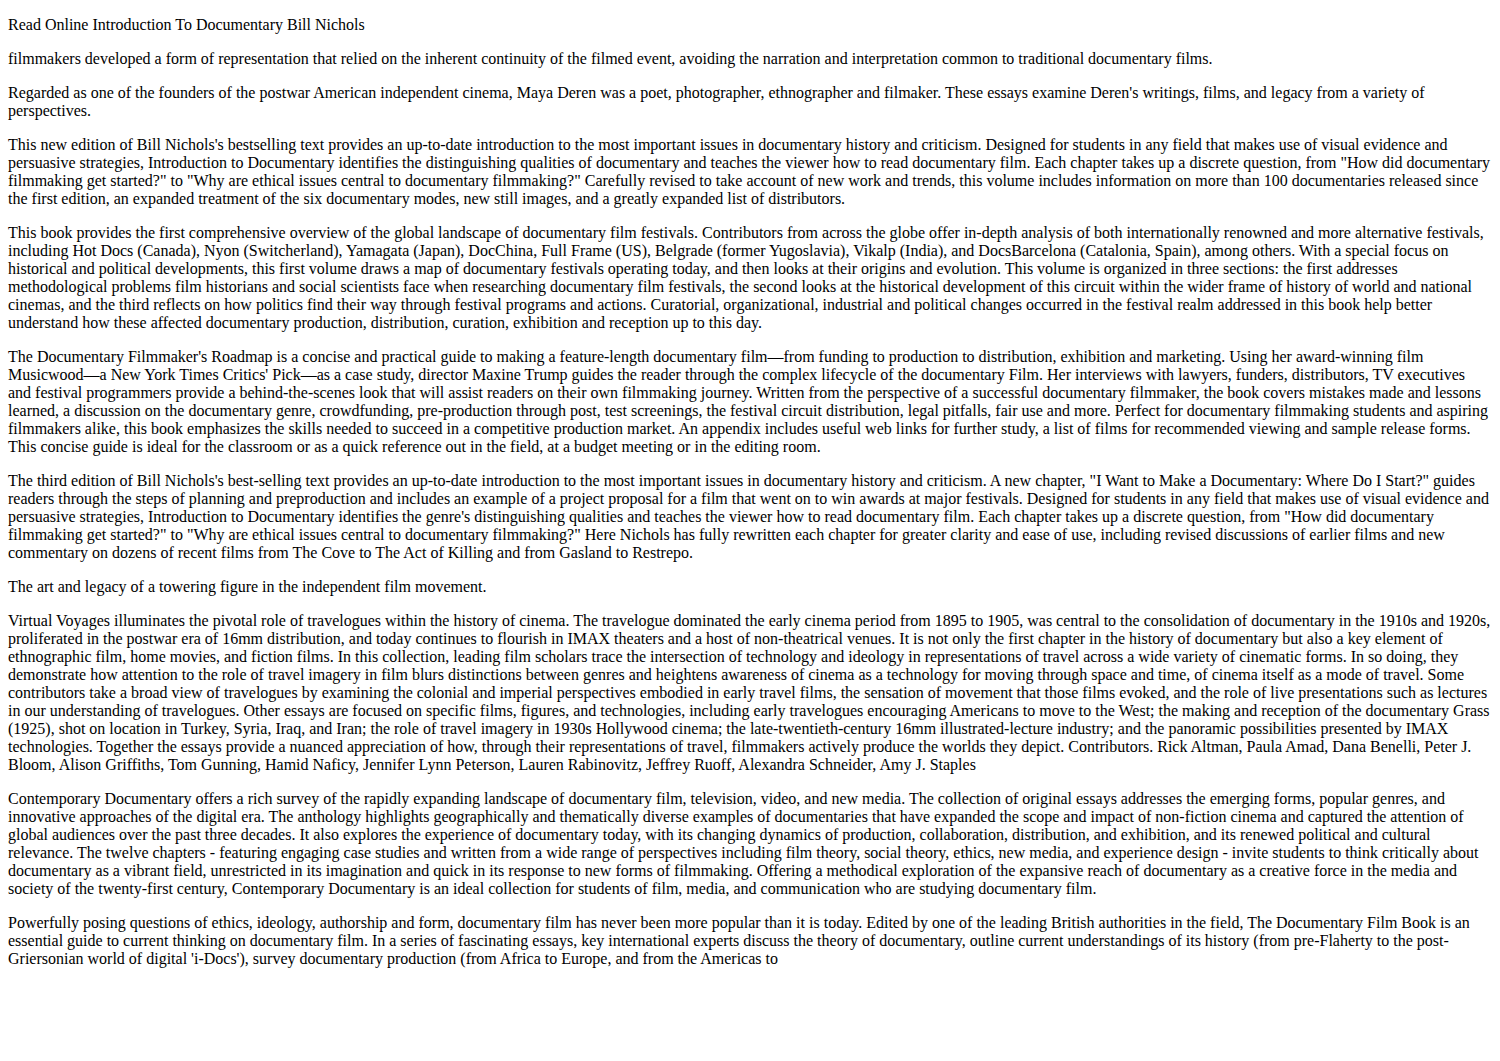Read Online Introduction To Documentary Bill Nichols
filmmakers developed a form of representation that relied on the inherent continuity of the filmed event, avoiding the narration and interpretation common to traditional documentary films.
Regarded as one of the founders of the postwar American independent cinema, Maya Deren was a poet, photographer, ethnographer and filmaker. These essays examine Deren's writings, films, and legacy from a variety of perspectives.
This new edition of Bill Nichols's bestselling text provides an up-to-date introduction to the most important issues in documentary history and criticism. Designed for students in any field that makes use of visual evidence and persuasive strategies, Introduction to Documentary identifies the distinguishing qualities of documentary and teaches the viewer how to read documentary film. Each chapter takes up a discrete question, from "How did documentary filmmaking get started?" to "Why are ethical issues central to documentary filmmaking?" Carefully revised to take account of new work and trends, this volume includes information on more than 100 documentaries released since the first edition, an expanded treatment of the six documentary modes, new still images, and a greatly expanded list of distributors.
This book provides the first comprehensive overview of the global landscape of documentary film festivals. Contributors from across the globe offer in-depth analysis of both internationally renowned and more alternative festivals, including Hot Docs (Canada), Nyon (Switcherland), Yamagata (Japan), DocChina, Full Frame (US), Belgrade (former Yugoslavia), Vikalp (India), and DocsBarcelona (Catalonia, Spain), among others. With a special focus on historical and political developments, this first volume draws a map of documentary festivals operating today, and then looks at their origins and evolution. This volume is organized in three sections: the first addresses methodological problems film historians and social scientists face when researching documentary film festivals, the second looks at the historical development of this circuit within the wider frame of history of world and national cinemas, and the third reflects on how politics find their way through festival programs and actions. Curatorial, organizational, industrial and political changes occurred in the festival realm addressed in this book help better understand how these affected documentary production, distribution, curation, exhibition and reception up to this day.
The Documentary Filmmaker's Roadmap is a concise and practical guide to making a feature-length documentary film—from funding to production to distribution, exhibition and marketing. Using her award-winning film Musicwood—a New York Times Critics' Pick—as a case study, director Maxine Trump guides the reader through the complex lifecycle of the documentary Film. Her interviews with lawyers, funders, distributors, TV executives and festival programmers provide a behind-the-scenes look that will assist readers on their own filmmaking journey. Written from the perspective of a successful documentary filmmaker, the book covers mistakes made and lessons learned, a discussion on the documentary genre, crowdfunding, pre-production through post, test screenings, the festival circuit distribution, legal pitfalls, fair use and more. Perfect for documentary filmmaking students and aspiring filmmakers alike, this book emphasizes the skills needed to succeed in a competitive production market. An appendix includes useful web links for further study, a list of films for recommended viewing and sample release forms. This concise guide is ideal for the classroom or as a quick reference out in the field, at a budget meeting or in the editing room.
The third edition of Bill Nichols's best-selling text provides an up-to-date introduction to the most important issues in documentary history and criticism. A new chapter, "I Want to Make a Documentary: Where Do I Start?" guides readers through the steps of planning and preproduction and includes an example of a project proposal for a film that went on to win awards at major festivals. Designed for students in any field that makes use of visual evidence and persuasive strategies, Introduction to Documentary identifies the genre's distinguishing qualities and teaches the viewer how to read documentary film. Each chapter takes up a discrete question, from "How did documentary filmmaking get started?" to "Why are ethical issues central to documentary filmmaking?" Here Nichols has fully rewritten each chapter for greater clarity and ease of use, including revised discussions of earlier films and new commentary on dozens of recent films from The Cove to The Act of Killing and from Gasland to Restrepo.
The art and legacy of a towering figure in the independent film movement.
Virtual Voyages illuminates the pivotal role of travelogues within the history of cinema. The travelogue dominated the early cinema period from 1895 to 1905, was central to the consolidation of documentary in the 1910s and 1920s, proliferated in the postwar era of 16mm distribution, and today continues to flourish in IMAX theaters and a host of non-theatrical venues. It is not only the first chapter in the history of documentary but also a key element of ethnographic film, home movies, and fiction films. In this collection, leading film scholars trace the intersection of technology and ideology in representations of travel across a wide variety of cinematic forms. In so doing, they demonstrate how attention to the role of travel imagery in film blurs distinctions between genres and heightens awareness of cinema as a technology for moving through space and time, of cinema itself as a mode of travel. Some contributors take a broad view of travelogues by examining the colonial and imperial perspectives embodied in early travel films, the sensation of movement that those films evoked, and the role of live presentations such as lectures in our understanding of travelogues. Other essays are focused on specific films, figures, and technologies, including early travelogues encouraging Americans to move to the West; the making and reception of the documentary Grass (1925), shot on location in Turkey, Syria, Iraq, and Iran; the role of travel imagery in 1930s Hollywood cinema; the late-twentieth-century 16mm illustrated-lecture industry; and the panoramic possibilities presented by IMAX technologies. Together the essays provide a nuanced appreciation of how, through their representations of travel, filmmakers actively produce the worlds they depict. Contributors. Rick Altman, Paula Amad, Dana Benelli, Peter J. Bloom, Alison Griffiths, Tom Gunning, Hamid Naficy, Jennifer Lynn Peterson, Lauren Rabinovitz, Jeffrey Ruoff, Alexandra Schneider, Amy J. Staples
Contemporary Documentary offers a rich survey of the rapidly expanding landscape of documentary film, television, video, and new media. The collection of original essays addresses the emerging forms, popular genres, and innovative approaches of the digital era. The anthology highlights geographically and thematically diverse examples of documentaries that have expanded the scope and impact of non-fiction cinema and captured the attention of global audiences over the past three decades. It also explores the experience of documentary today, with its changing dynamics of production, collaboration, distribution, and exhibition, and its renewed political and cultural relevance. The twelve chapters - featuring engaging case studies and written from a wide range of perspectives including film theory, social theory, ethics, new media, and experience design - invite students to think critically about documentary as a vibrant field, unrestricted in its imagination and quick in its response to new forms of filmmaking. Offering a methodical exploration of the expansive reach of documentary as a creative force in the media and society of the twenty-first century, Contemporary Documentary is an ideal collection for students of film, media, and communication who are studying documentary film.
Powerfully posing questions of ethics, ideology, authorship and form, documentary film has never been more popular than it is today. Edited by one of the leading British authorities in the field, The Documentary Film Book is an essential guide to current thinking on documentary film. In a series of fascinating essays, key international experts discuss the theory of documentary, outline current understandings of its history (from pre-Flaherty to the post-Griersonian world of digital 'i-Docs'), survey documentary production (from Africa to Europe, and from the Americas to